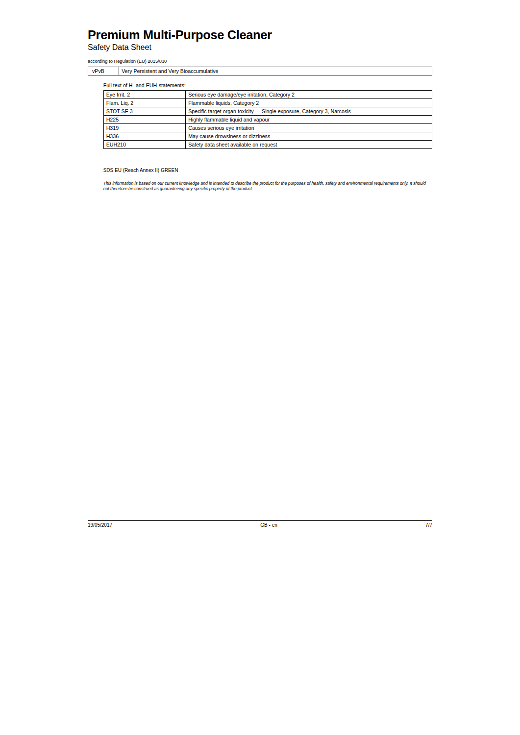Premium Multi-Purpose Cleaner
Safety Data Sheet
according to Regulation (EU) 2015/830
| vPvB | Very Persistent and Very Bioaccumulative |
Full text of H- and EUH-statements:
| Eye Irrit. 2 | Serious eye damage/eye irritation, Category 2 |
| Flam. Liq. 2 | Flammable liquids, Category 2 |
| STOT SE 3 | Specific target organ toxicity — Single exposure, Category 3, Narcosis |
| H225 | Highly flammable liquid and vapour |
| H319 | Causes serious eye irritation |
| H336 | May cause drowsiness or dizziness |
| EUH210 | Safety data sheet available on request |
SDS EU (Reach Annex II) GREEN
This information is based on our current knowledge and is intended to describe the product for the purposes of health, safety and environmental requirements only. It should not therefore be construed as guaranteeing any specific property of the product
19/05/2017
GB - en
7/7